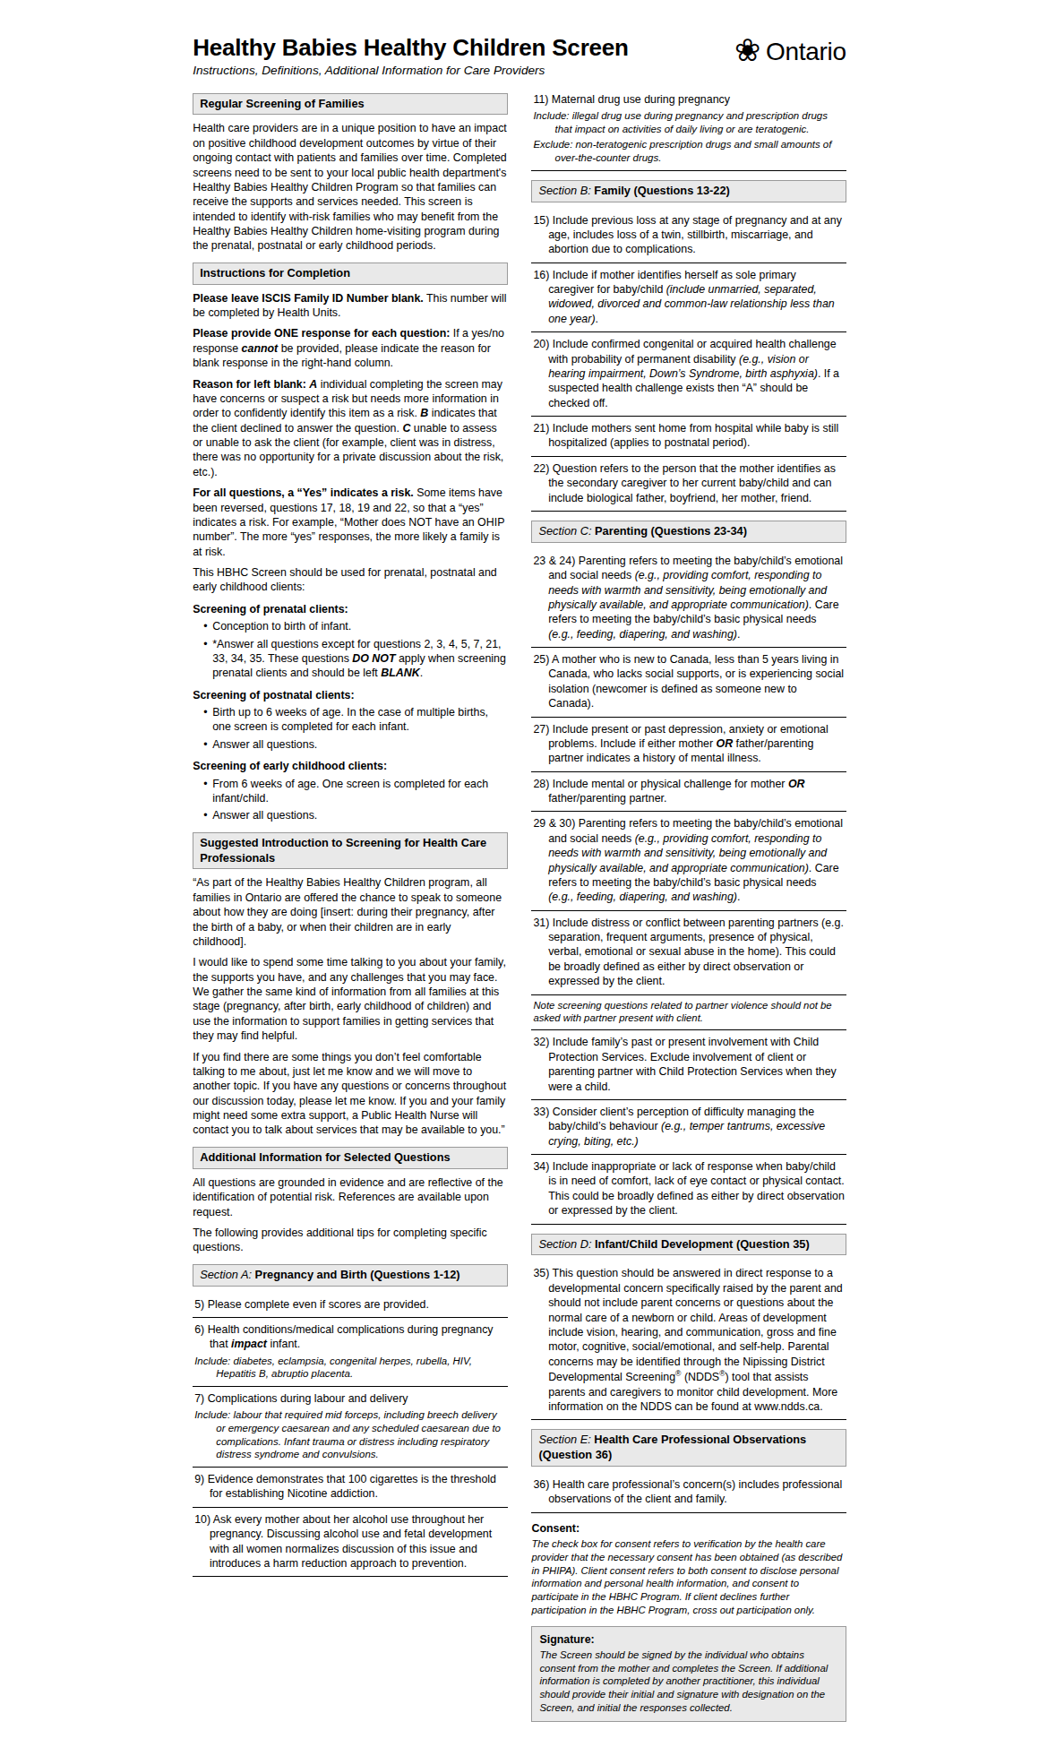Healthy Babies Healthy Children Screen
Instructions, Definitions, Additional Information for Care Providers
❀ Ontario
Regular Screening of Families
Health care providers are in a unique position to have an impact on positive childhood development outcomes by virtue of their ongoing contact with patients and families over time. Completed screens need to be sent to your local public health department's Healthy Babies Healthy Children Program so that families can receive the supports and services needed. This screen is intended to identify with-risk families who may benefit from the Healthy Babies Healthy Children home-visiting program during the prenatal, postnatal or early childhood periods.
Instructions for Completion
Please leave ISCIS Family ID Number blank. This number will be completed by Health Units.
Please provide ONE response for each question: If a yes/no response cannot be provided, please indicate the reason for blank response in the right-hand column.
Reason for left blank: A individual completing the screen may have concerns or suspect a risk but needs more information in order to confidently identify this item as a risk. B indicates that the client declined to answer the question. C unable to assess or unable to ask the client (for example, client was in distress, there was no opportunity for a private discussion about the risk, etc.).
For all questions, a “Yes” indicates a risk. Some items have been reversed, questions 17, 18, 19 and 22, so that a “yes” indicates a risk. For example, “Mother does NOT have an OHIP number”. The more “yes” responses, the more likely a family is at risk.
This HBHC Screen should be used for prenatal, postnatal and early childhood clients:
Screening of prenatal clients:
Conception to birth of infant.
*Answer all questions except for questions 2, 3, 4, 5, 7, 21, 33, 34, 35. These questions DO NOT apply when screening prenatal clients and should be left BLANK.
Screening of postnatal clients:
Birth up to 6 weeks of age. In the case of multiple births, one screen is completed for each infant.
Answer all questions.
Screening of early childhood clients:
From 6 weeks of age. One screen is completed for each infant/child.
Answer all questions.
Suggested Introduction to Screening for Health Care Professionals
“As part of the Healthy Babies Healthy Children program, all families in Ontario are offered the chance to speak to someone about how they are doing [insert: during their pregnancy, after the birth of a baby, or when their children are in early childhood].
I would like to spend some time talking to you about your family, the supports you have, and any challenges that you may face. We gather the same kind of information from all families at this stage (pregnancy, after birth, early childhood of children) and use the information to support families in getting services that they may find helpful.
If you find there are some things you don’t feel comfortable talking to me about, just let me know and we will move to another topic. If you have any questions or concerns throughout our discussion today, please let me know. If you and your family might need some extra support, a Public Health Nurse will contact you to talk about services that may be available to you.”
Additional Information for Selected Questions
All questions are grounded in evidence and are reflective of the identification of potential risk. References are available upon request.
The following provides additional tips for completing specific questions.
Section A: Pregnancy and Birth (Questions 1-12)
5) Please complete even if scores are provided.
6) Health conditions/medical complications during pregnancy that impact infant.
Include: diabetes, eclampsia, congenital herpes, rubella, HIV, Hepatitis B, abruptio placenta.
7) Complications during labour and delivery
Include: labour that required mid forceps, including breech delivery or emergency caesarean and any scheduled caesarean due to complications. Infant trauma or distress including respiratory distress syndrome and convulsions.
9) Evidence demonstrates that 100 cigarettes is the threshold for establishing Nicotine addiction.
10) Ask every mother about her alcohol use throughout her pregnancy. Discussing alcohol use and fetal development with all women normalizes discussion of this issue and introduces a harm reduction approach to prevention.
11) Maternal drug use during pregnancy
Include: illegal drug use during pregnancy and prescription drugs that impact on activities of daily living or are teratogenic.
Exclude: non-teratogenic prescription drugs and small amounts of over-the-counter drugs.
Section B: Family (Questions 13-22)
15) Include previous loss at any stage of pregnancy and at any age, includes loss of a twin, stillbirth, miscarriage, and abortion due to complications.
16) Include if mother identifies herself as sole primary caregiver for baby/child (include unmarried, separated, widowed, divorced and common-law relationship less than one year).
20) Include confirmed congenital or acquired health challenge with probability of permanent disability (e.g., vision or hearing impairment, Down’s Syndrome, birth asphyxia). If a suspected health challenge exists then “A” should be checked off.
21) Include mothers sent home from hospital while baby is still hospitalized (applies to postnatal period).
22) Question refers to the person that the mother identifies as the secondary caregiver to her current baby/child and can include biological father, boyfriend, her mother, friend.
Section C: Parenting (Questions 23-34)
23 & 24) Parenting refers to meeting the baby/child’s emotional and social needs (e.g., providing comfort, responding to needs with warmth and sensitivity, being emotionally and physically available, and appropriate communication). Care refers to meeting the baby/child’s basic physical needs (e.g., feeding, diapering, and washing).
25) A mother who is new to Canada, less than 5 years living in Canada, who lacks social supports, or is experiencing social isolation (newcomer is defined as someone new to Canada).
27) Include present or past depression, anxiety or emotional problems. Include if either mother OR father/parenting partner indicates a history of mental illness.
28) Include mental or physical challenge for mother OR father/parenting partner.
29 & 30) Parenting refers to meeting the baby/child’s emotional and social needs (e.g., providing comfort, responding to needs with warmth and sensitivity, being emotionally and physically available, and appropriate communication). Care refers to meeting the baby/child’s basic physical needs (e.g., feeding, diapering, and washing).
31) Include distress or conflict between parenting partners (e.g. separation, frequent arguments, presence of physical, verbal, emotional or sexual abuse in the home). This could be broadly defined as either by direct observation or expressed by the client.
Note screening questions related to partner violence should not be asked with partner present with client.
32) Include family’s past or present involvement with Child Protection Services. Exclude involvement of client or parenting partner with Child Protection Services when they were a child.
33) Consider client’s perception of difficulty managing the baby/child’s behaviour (e.g., temper tantrums, excessive crying, biting, etc.)
34) Include inappropriate or lack of response when baby/child is in need of comfort, lack of eye contact or physical contact. This could be broadly defined as either by direct observation or expressed by the client.
Section D: Infant/Child Development (Question 35)
35) This question should be answered in direct response to a developmental concern specifically raised by the parent and should not include parent concerns or questions about the normal care of a newborn or child. Areas of development include vision, hearing, and communication, gross and fine motor, cognitive, social/emotional, and self-help. Parental concerns may be identified through the Nipissing District Developmental Screening® (NDDS®) tool that assists parents and caregivers to monitor child development. More information on the NDDS can be found at www.ndds.ca.
Section E: Health Care Professional Observations (Question 36)
36) Health care professional’s concern(s) includes professional observations of the client and family.
Consent:
The check box for consent refers to verification by the health care provider that the necessary consent has been obtained (as described in PHIPA). Client consent refers to both consent to disclose personal information and personal health information, and consent to participate in the HBHC Program. If client declines further participation in the HBHC Program, cross out participation only.
Signature:
The Screen should be signed by the individual who obtains consent from the mother and completes the Screen. If additional information is completed by another practitioner, this individual should provide their initial and signature with designation on the Screen, and initial the responses collected.